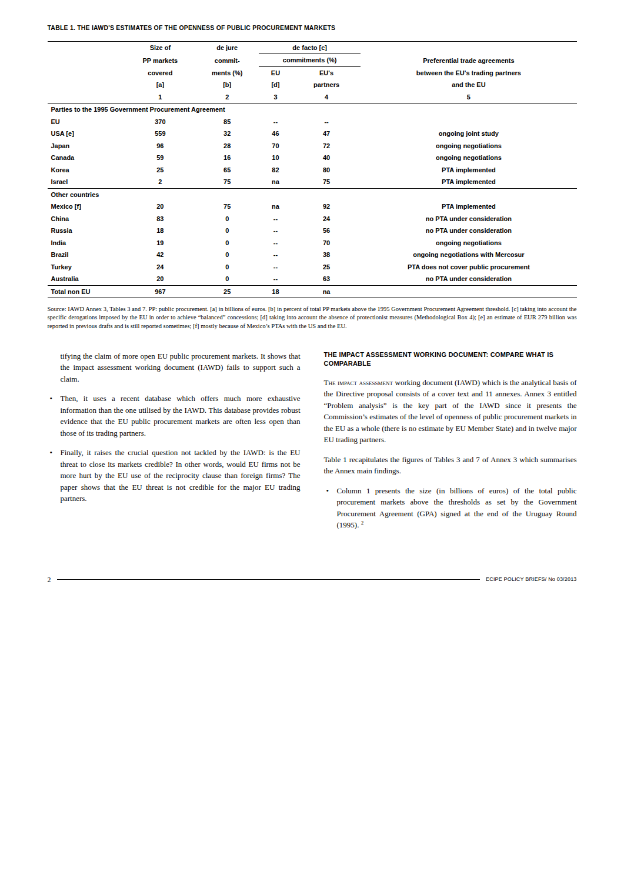TABLE 1. THE IAWD'S ESTIMATES OF THE OPENNESS OF PUBLIC PROCUREMENT MARKETS
| | Size of | de jure | de facto [c] | |
| --- | --- | --- | --- | --- |
| | PP markets | commit- | commitments (%) | Preferential trade agreements |
| | covered | ments (%) | EU | EU's | between the EU's trading partners |
| | [a] | [b] | [d] | partners | and the EU |
| | 1 | 2 | 3 | 4 | 5 |
| Parties to the 1995 Government Procurement Agreement |
| EU | 370 | 85 | -- | -- | |
| USA [e] | 559 | 32 | 46 | 47 | ongoing joint study |
| Japan | 96 | 28 | 70 | 72 | ongoing negotiations |
| Canada | 59 | 16 | 10 | 40 | ongoing negotiations |
| Korea | 25 | 65 | 82 | 80 | PTA implemented |
| Israel | 2 | 75 | na | 75 | PTA implemented |
| Other countries |
| Mexico [f] | 20 | 75 | na | 92 | PTA implemented |
| China | 83 | 0 | -- | 24 | no PTA under consideration |
| Russia | 18 | 0 | -- | 56 | no PTA under consideration |
| India | 19 | 0 | -- | 70 | ongoing negotiations |
| Brazil | 42 | 0 | -- | 38 | ongoing negotiations with Mercosur |
| Turkey | 24 | 0 | -- | 25 | PTA does not cover public procurement |
| Australia | 20 | 0 | -- | 63 | no PTA under consideration |
| Total non EU | 967 | 25 | 18 | na | |
Source: IAWD Annex 3, Tables 3 and 7. PP: public procurement. [a] in billions of euros. [b] in percent of total PP markets above the 1995 Government Procurement Agreement threshold. [c] taking into account the specific derogations imposed by the EU in order to achieve “balanced” concessions; [d] taking into account the absence of protectionist measures (Methodological Box 4); [e] an estimate of EUR 279 billion was reported in previous drafts and is still reported sometimes; [f] mostly because of Mexico’s PTAs with the US and the EU.
tifying the claim of more open EU public procurement markets. It shows that the impact assessment working document (IAWD) fails to support such a claim.
Then, it uses a recent database which offers much more exhaustive information than the one utilised by the IAWD. This database provides robust evidence that the EU public procurement markets are often less open than those of its trading partners.
Finally, it raises the crucial question not tackled by the IAWD: is the EU threat to close its markets credible? In other words, would EU firms not be more hurt by the EU use of the reciprocity clause than foreign firms? The paper shows that the EU threat is not credible for the major EU trading partners.
THE IMPACT ASSESSMENT WORKING DOCUMENT: COMPARE WHAT IS COMPARABLE
The impact assessment working document (IAWD) which is the analytical basis of the Directive proposal consists of a cover text and 11 annexes. Annex 3 entitled “Problem analysis” is the key part of the IAWD since it presents the Commission’s estimates of the level of openness of public procurement markets in the EU as a whole (there is no estimate by EU Member State) and in twelve major EU trading partners.
Table 1 recapitulates the figures of Tables 3 and 7 of Annex 3 which summarises the Annex main findings.
Column 1 presents the size (in billions of euros) of the total public procurement markets above the thresholds as set by the Government Procurement Agreement (GPA) signed at the end of the Uruguay Round (1995). 2
2 ECIPE POLICY BRIEFS/ No 03/2013